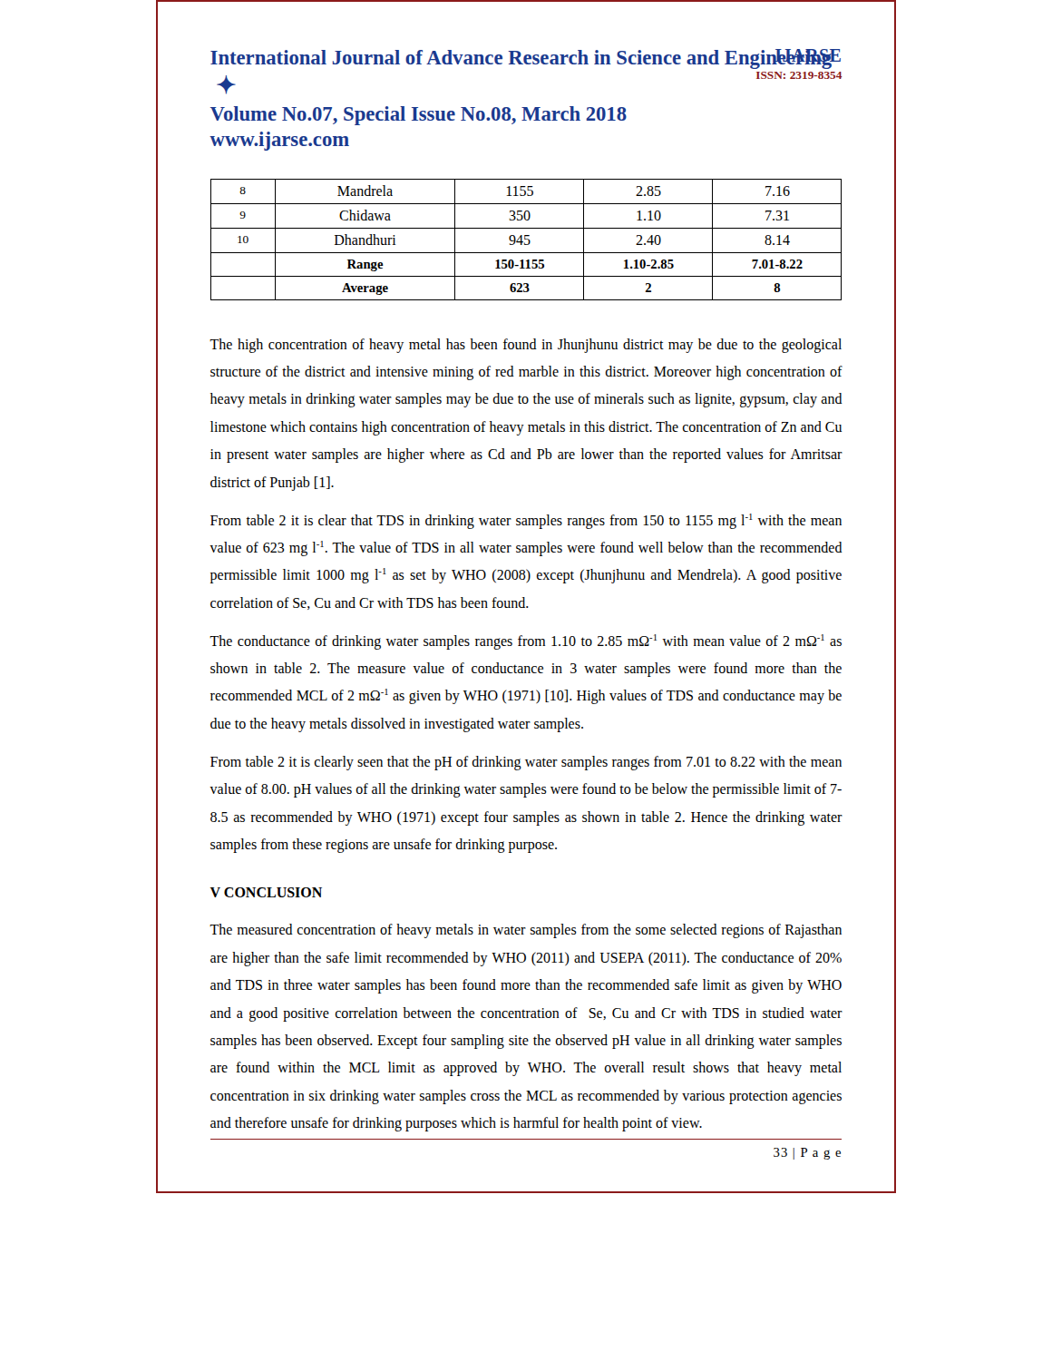International Journal of Advance Research in Science and Engineering ✦ Volume No.07, Special Issue No.08, March 2018 www.ijarse.com
IJARSE
ISSN: 2319-8354
| 8 | Mandrela | 1155 | 2.85 | 7.16 |
| 9 | Chidawa | 350 | 1.10 | 7.31 |
| 10 | Dhandhuri | 945 | 2.40 | 8.14 |
| | Range | 150-1155 | 1.10-2.85 | 7.01-8.22 |
| | Average | 623 | 2 | 8 |
The high concentration of heavy metal has been found in Jhunjhunu district may be due to the geological structure of the district and intensive mining of red marble in this district. Moreover high concentration of heavy metals in drinking water samples may be due to the use of minerals such as lignite, gypsum, clay and limestone which contains high concentration of heavy metals in this district. The concentration of Zn and Cu in present water samples are higher where as Cd and Pb are lower than the reported values for Amritsar district of Punjab [1].
From table 2 it is clear that TDS in drinking water samples ranges from 150 to 1155 mg l-1 with the mean value of 623 mg l-1. The value of TDS in all water samples were found well below than the recommended permissible limit 1000 mg l-1 as set by WHO (2008) except (Jhunjhunu and Mendrela). A good positive correlation of Se, Cu and Cr with TDS has been found.
The conductance of drinking water samples ranges from 1.10 to 2.85 mΩ-1 with mean value of 2 mΩ-1 as shown in table 2. The measure value of conductance in 3 water samples were found more than the recommended MCL of 2 mΩ-1 as given by WHO (1971) [10]. High values of TDS and conductance may be due to the heavy metals dissolved in investigated water samples.
From table 2 it is clearly seen that the pH of drinking water samples ranges from 7.01 to 8.22 with the mean value of 8.00. pH values of all the drinking water samples were found to be below the permissible limit of 7-8.5 as recommended by WHO (1971) except four samples as shown in table 2. Hence the drinking water samples from these regions are unsafe for drinking purpose.
V CONCLUSION
The measured concentration of heavy metals in water samples from the some selected regions of Rajasthan are higher than the safe limit recommended by WHO (2011) and USEPA (2011). The conductance of 20% and TDS in three water samples has been found more than the recommended safe limit as given by WHO and a good positive correlation between the concentration of Se, Cu and Cr with TDS in studied water samples has been observed. Except four sampling site the observed pH value in all drinking water samples are found within the MCL limit as approved by WHO. The overall result shows that heavy metal concentration in six drinking water samples cross the MCL as recommended by various protection agencies and therefore unsafe for drinking purposes which is harmful for health point of view.
33 | P a g e